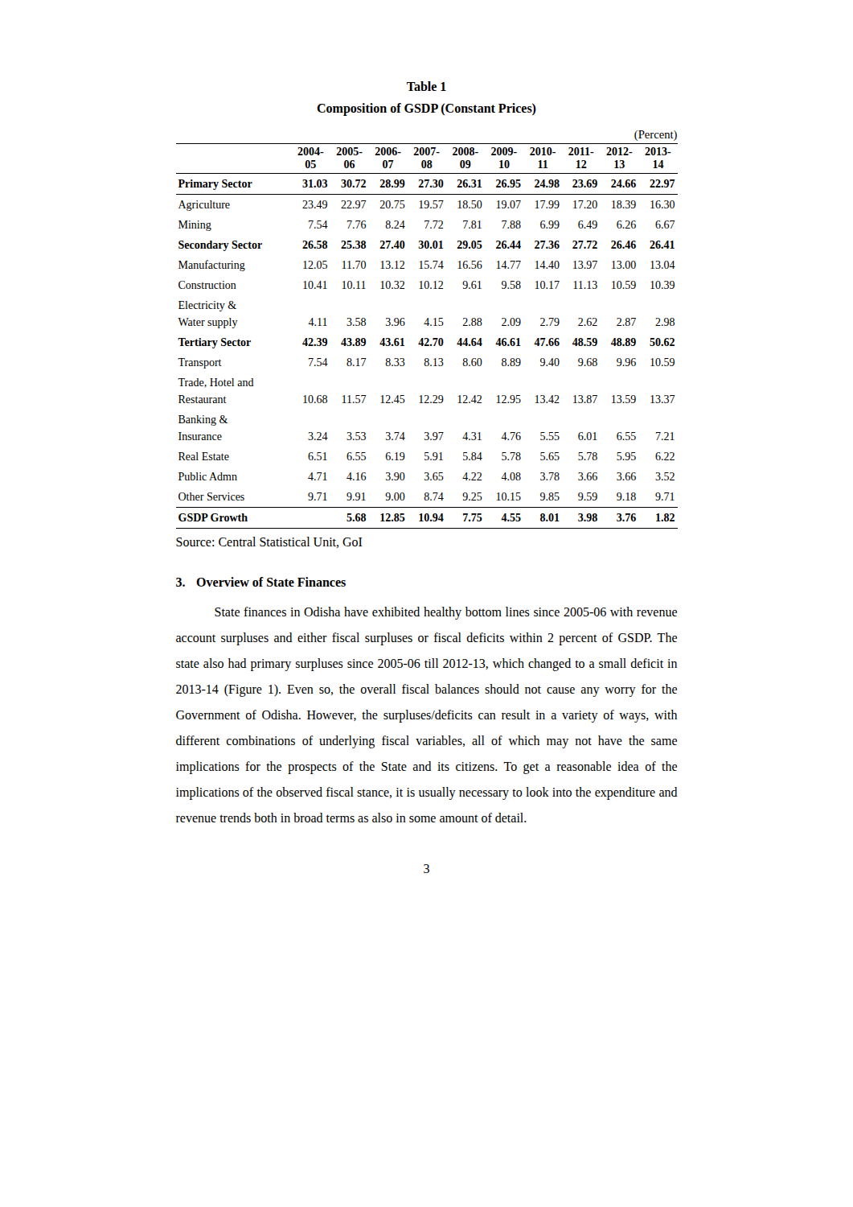Table 1
Composition of GSDP (Constant Prices)
(Percent)
| | 2004- 05 | 2005- 06 | 2006- 07 | 2007- 08 | 2008- 09 | 2009- 10 | 2010- 11 | 2011- 12 | 2012- 13 | 2013- 14 |
| --- | --- | --- | --- | --- | --- | --- | --- | --- | --- | --- |
| Primary Sector | 31.03 | 30.72 | 28.99 | 27.30 | 26.31 | 26.95 | 24.98 | 23.69 | 24.66 | 22.97 |
| Agriculture | 23.49 | 22.97 | 20.75 | 19.57 | 18.50 | 19.07 | 17.99 | 17.20 | 18.39 | 16.30 |
| Mining | 7.54 | 7.76 | 8.24 | 7.72 | 7.81 | 7.88 | 6.99 | 6.49 | 6.26 | 6.67 |
| Secondary Sector | 26.58 | 25.38 | 27.40 | 30.01 | 29.05 | 26.44 | 27.36 | 27.72 | 26.46 | 26.41 |
| Manufacturing | 12.05 | 11.70 | 13.12 | 15.74 | 16.56 | 14.77 | 14.40 | 13.97 | 13.00 | 13.04 |
| Construction | 10.41 | 10.11 | 10.32 | 10.12 | 9.61 | 9.58 | 10.17 | 11.13 | 10.59 | 10.39 |
| Electricity & Water supply | 4.11 | 3.58 | 3.96 | 4.15 | 2.88 | 2.09 | 2.79 | 2.62 | 2.87 | 2.98 |
| Tertiary Sector | 42.39 | 43.89 | 43.61 | 42.70 | 44.64 | 46.61 | 47.66 | 48.59 | 48.89 | 50.62 |
| Transport | 7.54 | 8.17 | 8.33 | 8.13 | 8.60 | 8.89 | 9.40 | 9.68 | 9.96 | 10.59 |
| Trade, Hotel and Restaurant | 10.68 | 11.57 | 12.45 | 12.29 | 12.42 | 12.95 | 13.42 | 13.87 | 13.59 | 13.37 |
| Banking & Insurance | 3.24 | 3.53 | 3.74 | 3.97 | 4.31 | 4.76 | 5.55 | 6.01 | 6.55 | 7.21 |
| Real Estate | 6.51 | 6.55 | 6.19 | 5.91 | 5.84 | 5.78 | 5.65 | 5.78 | 5.95 | 6.22 |
| Public Admn | 4.71 | 4.16 | 3.90 | 3.65 | 4.22 | 4.08 | 3.78 | 3.66 | 3.66 | 3.52 |
| Other Services | 9.71 | 9.91 | 9.00 | 8.74 | 9.25 | 10.15 | 9.85 | 9.59 | 9.18 | 9.71 |
| GSDP Growth | | 5.68 | 12.85 | 10.94 | 7.75 | 4.55 | 8.01 | 3.98 | 3.76 | 1.82 |
Source: Central Statistical Unit, GoI
3. Overview of State Finances
State finances in Odisha have exhibited healthy bottom lines since 2005-06 with revenue account surpluses and either fiscal surpluses or fiscal deficits within 2 percent of GSDP. The state also had primary surpluses since 2005-06 till 2012-13, which changed to a small deficit in 2013-14 (Figure 1). Even so, the overall fiscal balances should not cause any worry for the Government of Odisha. However, the surpluses/deficits can result in a variety of ways, with different combinations of underlying fiscal variables, all of which may not have the same implications for the prospects of the State and its citizens. To get a reasonable idea of the implications of the observed fiscal stance, it is usually necessary to look into the expenditure and revenue trends both in broad terms as also in some amount of detail.
3